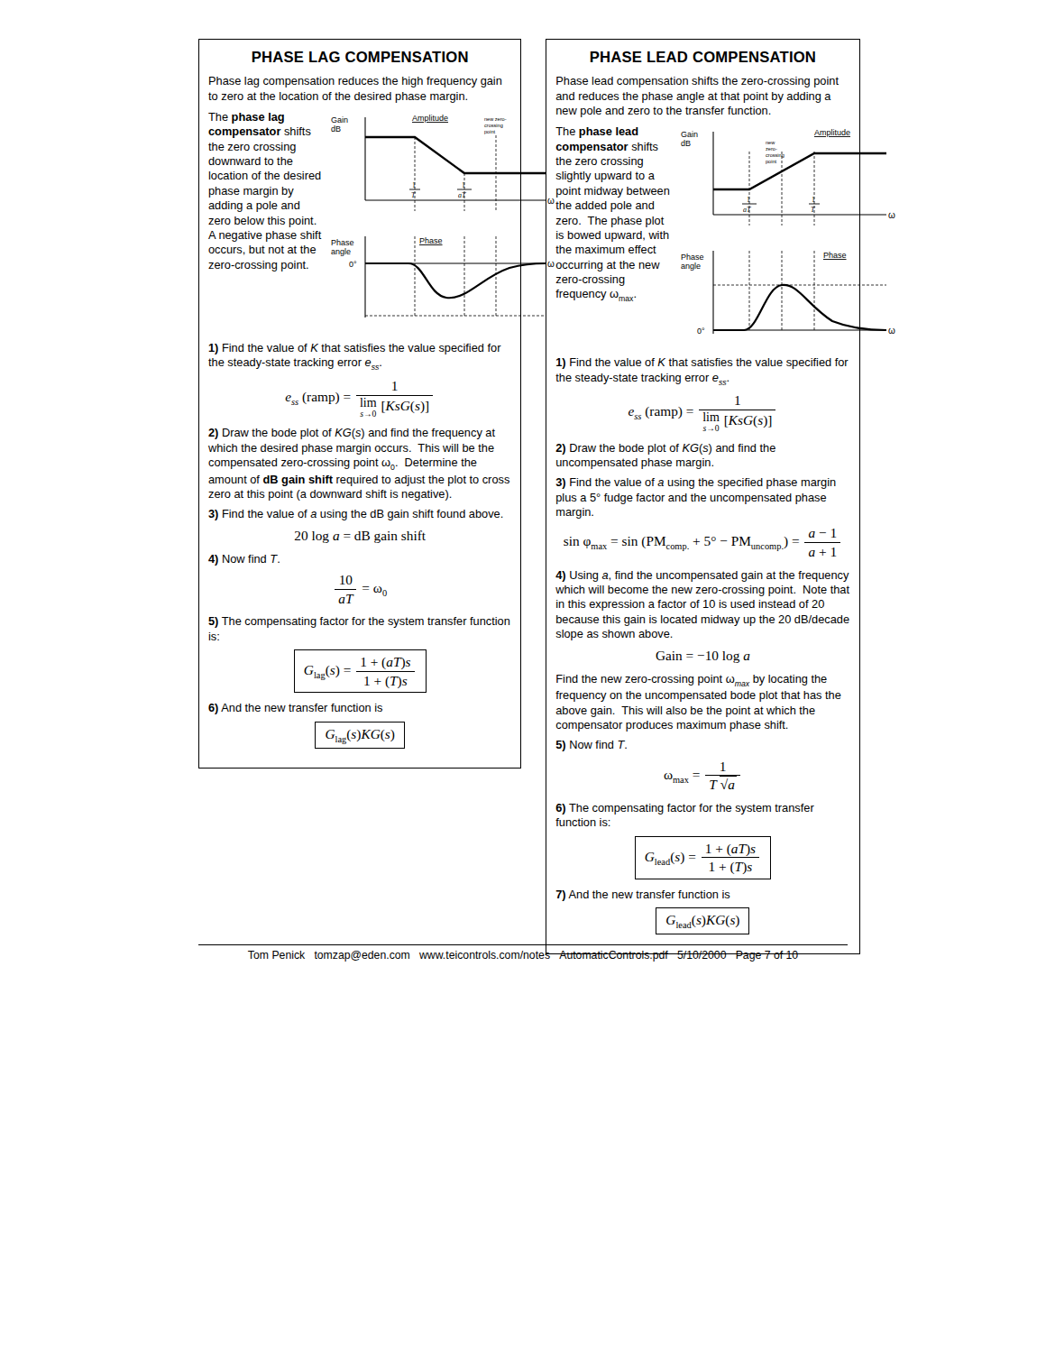PHASE LAG COMPENSATION
Phase lag compensation reduces the high frequency gain to zero at the location of the desired phase margin.
The phase lag compensator shifts the zero crossing downward to the location of the desired phase margin by adding a pole and zero below this point. A negative phase shift occurs, but not at the zero-crossing point.
Gain dB Amplitude new zero- crossing point ω 1 T 1 aT Phase angle Phase ω 0°
1) Find the value of K that satisfies the value specified for the steady-state tracking error ess.
ess (ramp) = 1 lim s→0 [KsG(s)]
2) Draw the bode plot of KG(s) and find the frequency at which the desired phase margin occurs. This will be the compensated zero-crossing point ω0. Determine the amount of dB gain shift required to adjust the plot to cross zero at this point (a downward shift is negative).
3) Find the value of a using the dB gain shift found above.
20 log a = dB gain shift
4) Now find T.
10 aT = ω0
5) The compensating factor for the system transfer function is:
Glag(s) = 1 + (aT)s 1 + (T)s
6) And the new transfer function is
Glag(s)KG(s)
PHASE LEAD COMPENSATION
Phase lead compensation shifts the zero-crossing point and reduces the phase angle at that point by adding a new pole and zero to the transfer function.
The phase lead compensator shifts the zero crossing slightly upward to a point midway between the added pole and zero. The phase plot is bowed upward, with the maximum effect occurring at the new zero-crossing frequency ωmax.
Gain dB Amplitude new zero- crossing point ω 1 aT 1 T Phase angle Phase ω 0°
1) Find the value of K that satisfies the value specified for the steady-state tracking error ess.
ess (ramp) = 1 lim s→0 [KsG(s)]
2) Draw the bode plot of KG(s) and find the uncompensated phase margin.
3) Find the value of a using the specified phase margin plus a 5° fudge factor and the uncompensated phase margin.
sin φmax = sin (PMcomp. + 5° − PMuncomp.) = a − 1 a + 1
4) Using a, find the uncompensated gain at the frequency which will become the new zero-crossing point. Note that in this expression a factor of 10 is used instead of 20 because this gain is located midway up the 20 dB/decade slope as shown above.
Gain = −10 log a
Find the new zero-crossing point ωmax by locating the frequency on the uncompensated bode plot that has the above gain. This will also be the point at which the compensator produces maximum phase shift.
5) Now find T.
ωmax = 1 T √a
6) The compensating factor for the system transfer function is:
Glead(s) = 1 + (aT)s 1 + (T)s
7) And the new transfer function is
Glead(s)KG(s)
Tom Penick tomzap@eden.com www.teicontrols.com/notes AutomaticControls.pdf 5/10/2000 Page 7 of 10